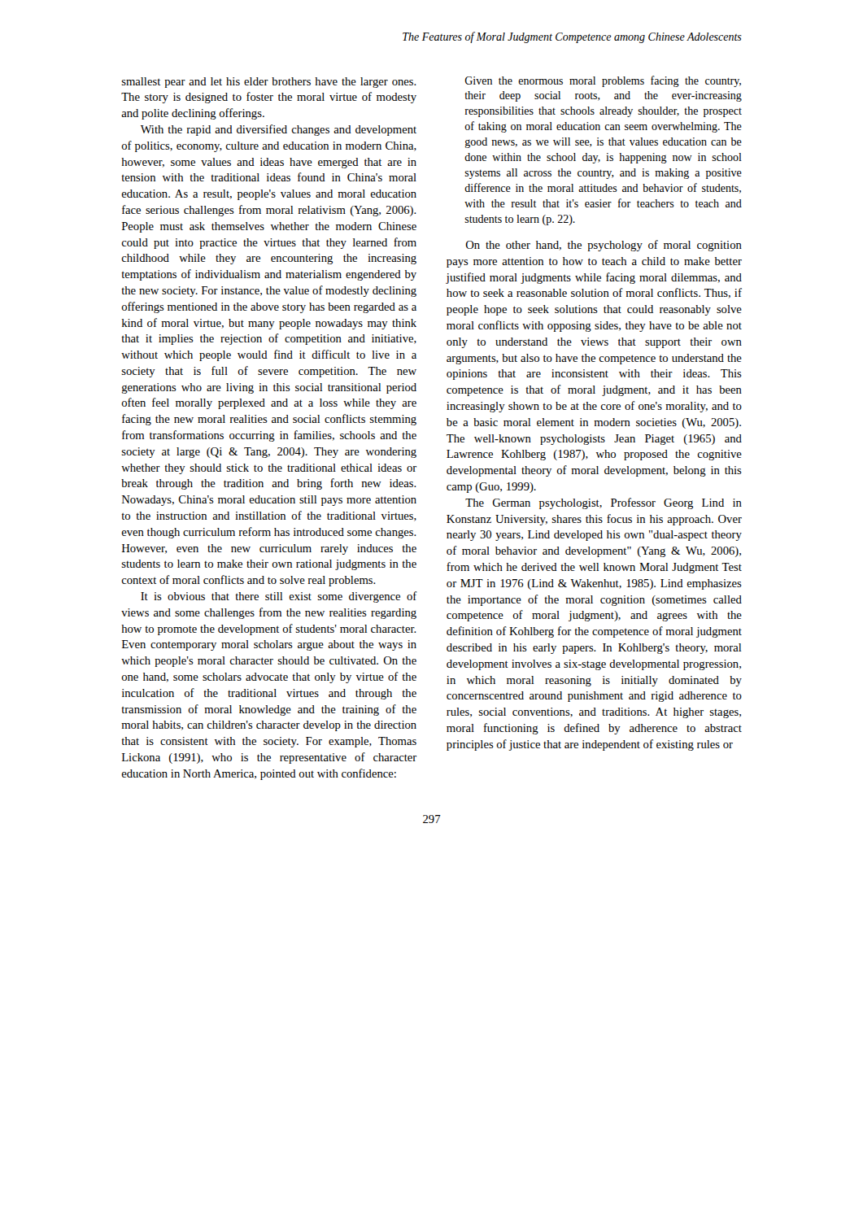The Features of Moral Judgment Competence among Chinese Adolescents
smallest pear and let his elder brothers have the larger ones. The story is designed to foster the moral virtue of modesty and polite declining offerings.
With the rapid and diversified changes and development of politics, economy, culture and education in modern China, however, some values and ideas have emerged that are in tension with the traditional ideas found in China's moral education. As a result, people's values and moral education face serious challenges from moral relativism (Yang, 2006). People must ask themselves whether the modern Chinese could put into practice the virtues that they learned from childhood while they are encountering the increasing temptations of individualism and materialism engendered by the new society. For instance, the value of modestly declining offerings mentioned in the above story has been regarded as a kind of moral virtue, but many people nowadays may think that it implies the rejection of competition and initiative, without which people would find it difficult to live in a society that is full of severe competition. The new generations who are living in this social transitional period often feel morally perplexed and at a loss while they are facing the new moral realities and social conflicts stemming from transformations occurring in families, schools and the society at large (Qi & Tang, 2004). They are wondering whether they should stick to the traditional ethical ideas or break through the tradition and bring forth new ideas. Nowadays, China's moral education still pays more attention to the instruction and instillation of the traditional virtues, even though curriculum reform has introduced some changes. However, even the new curriculum rarely induces the students to learn to make their own rational judgments in the context of moral conflicts and to solve real problems.
It is obvious that there still exist some divergence of views and some challenges from the new realities regarding how to promote the development of students' moral character. Even contemporary moral scholars argue about the ways in which people's moral character should be cultivated. On the one hand, some scholars advocate that only by virtue of the inculcation of the traditional virtues and through the transmission of moral knowledge and the training of the moral habits, can children's character develop in the direction that is consistent with the society. For example, Thomas Lickona (1991), who is the representative of character education in North America, pointed out with confidence:
Given the enormous moral problems facing the country, their deep social roots, and the ever-increasing responsibilities that schools already shoulder, the prospect of taking on moral education can seem overwhelming. The good news, as we will see, is that values education can be done within the school day, is happening now in school systems all across the country, and is making a positive difference in the moral attitudes and behavior of students, with the result that it's easier for teachers to teach and students to learn (p. 22).
On the other hand, the psychology of moral cognition pays more attention to how to teach a child to make better justified moral judgments while facing moral dilemmas, and how to seek a reasonable solution of moral conflicts. Thus, if people hope to seek solutions that could reasonably solve moral conflicts with opposing sides, they have to be able not only to understand the views that support their own arguments, but also to have the competence to understand the opinions that are inconsistent with their ideas. This competence is that of moral judgment, and it has been increasingly shown to be at the core of one's morality, and to be a basic moral element in modern societies (Wu, 2005). The well-known psychologists Jean Piaget (1965) and Lawrence Kohlberg (1987), who proposed the cognitive developmental theory of moral development, belong in this camp (Guo, 1999).
The German psychologist, Professor Georg Lind in Konstanz University, shares this focus in his approach. Over nearly 30 years, Lind developed his own "dual-aspect theory of moral behavior and development" (Yang & Wu, 2006), from which he derived the well known Moral Judgment Test or MJT in 1976 (Lind & Wakenhut, 1985). Lind emphasizes the importance of the moral cognition (sometimes called competence of moral judgment), and agrees with the definition of Kohlberg for the competence of moral judgment described in his early papers. In Kohlberg's theory, moral development involves a six-stage developmental progression, in which moral reasoning is initially dominated by concernscentred around punishment and rigid adherence to rules, social conventions, and traditions. At higher stages, moral functioning is defined by adherence to abstract principles of justice that are independent of existing rules or
297